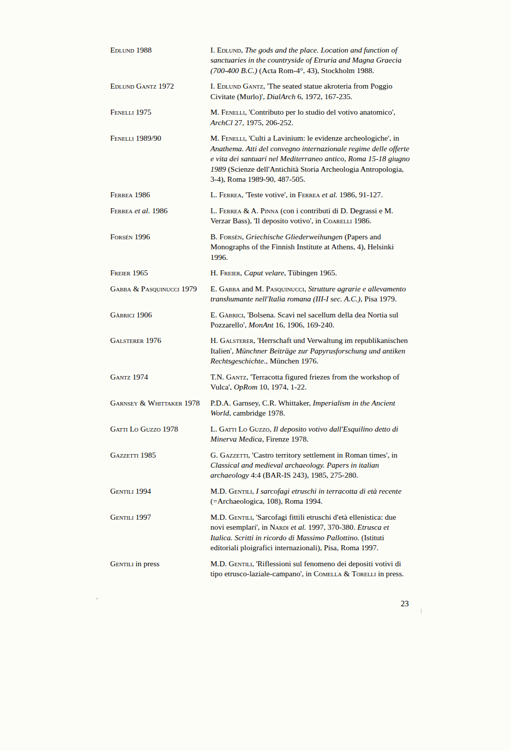| Edlund 1988 | I. Edlund , The gods and the place. Location and function of sanctuaries in the countryside of Etruria and Magna Graecia (700-400 B.C.) (Acta Rom-4°, 43), Stockholm 1988. |
| Edlund Gantz 1972 | I. Edlund Gantz , 'The seated statue akroteria from Poggio Civitate (Murlo)', DialArch 6, 1972, 167-235. |
| Fenelli 1975 | M. Fenelli , 'Contributo per lo studio del votivo anatomico', ArchCl 27, 1975, 206-252. |
| Fenelli 1989/90 | M. Fenelli , 'Culti a Lavinium: le evidenze archeologiche', in Anathema. Atti del convegno internazionale regime delle offerte e vita dei santuari nel Mediterraneo antico, Roma 15-18 giugno 1989 (Scienze dell'Antichità Storia Archeologia Antropologia, 3-4), Roma 1989-90, 487-505. |
| Ferrea 1986 | L. Ferrea , 'Teste votive', in Ferrea et al. 1986, 91-127. |
| Ferrea et al. 1986 | L. Ferrea & A. Pinna (con i contributi di D. Degrassi e M. Verzar Bass), 'Il deposito votivo', in Coarelli 1986. |
| Forsén 1996 | B. Forsén , Griechische Gliederweihungen (Papers and Monographs of the Finnish Institute at Athens, 4), Helsinki 1996. |
| Freier 1965 | H. Freier , Caput velare , Tübingen 1965. |
| Gabba & Pasquinucci 1979 | E. Gabba and M. Pasquinucci , Strutture agrarie e allevamento transhumante nell'Italia romana (III-I sec. A.C.) , Pisa 1979. |
| Gàbrici 1906 | E. Gàbrici , 'Bolsena. Scavi nel sacellum della dea Nortia sul Pozzarello', MonAnt 16, 1906, 169-240. |
| Galsterer 1976 | H. Galsterer , 'Herrschaft und Verwaltung im republikanischen Italien', Münchner Beiträge zur Papyrusforschung und antiken Rechtsgeschichte. , München 1976. |
| Gantz 1974 | T.N. Gantz , 'Terracotta figured friezes from the workshop of Vulca', OpRom 10, 1974, 1-22. |
| Garnsey & Whittaker 1978 | P.D.A. Garnsey, C.R. Whittaker, Imperialism in the Ancient World , cambridge 1978. |
| Gatti Lo Guzzo 1978 | L. Gatti Lo Guzzo , Il deposito votivo dall'Esquilino detto di Minerva Medica , Firenze 1978. |
| Gazzetti 1985 | G. Gazzetti , 'Castro territory settlement in Roman times', in Classical and medieval archaeology. Papers in italian archaeology 4:4 (BAR-IS 243), 1985, 275-280. |
| Gentili 1994 | M.D. Gentili , I sarcofagi etruschi in terracotta di età recente (=Archaeologica, 108), Roma 1994. |
| Gentili 1997 | M.D. Gentili , 'Sarcofagi fittili etruschi d'età ellenistica: due novi esemplari', in Nardi et al. 1997, 370-380. Etrusca et Italica. Scritti in ricordo di Massimo Pallottino. (Istituti editoriali ploigrafici internazionali), Pisa, Roma 1997. |
| Gentili in press | M.D. Gentili , 'Riflessioni sul fenomeno dei depositi votivi di tipo etrusco-laziale-campano', in Comella & Torelli in press. |
23
ʻ
|